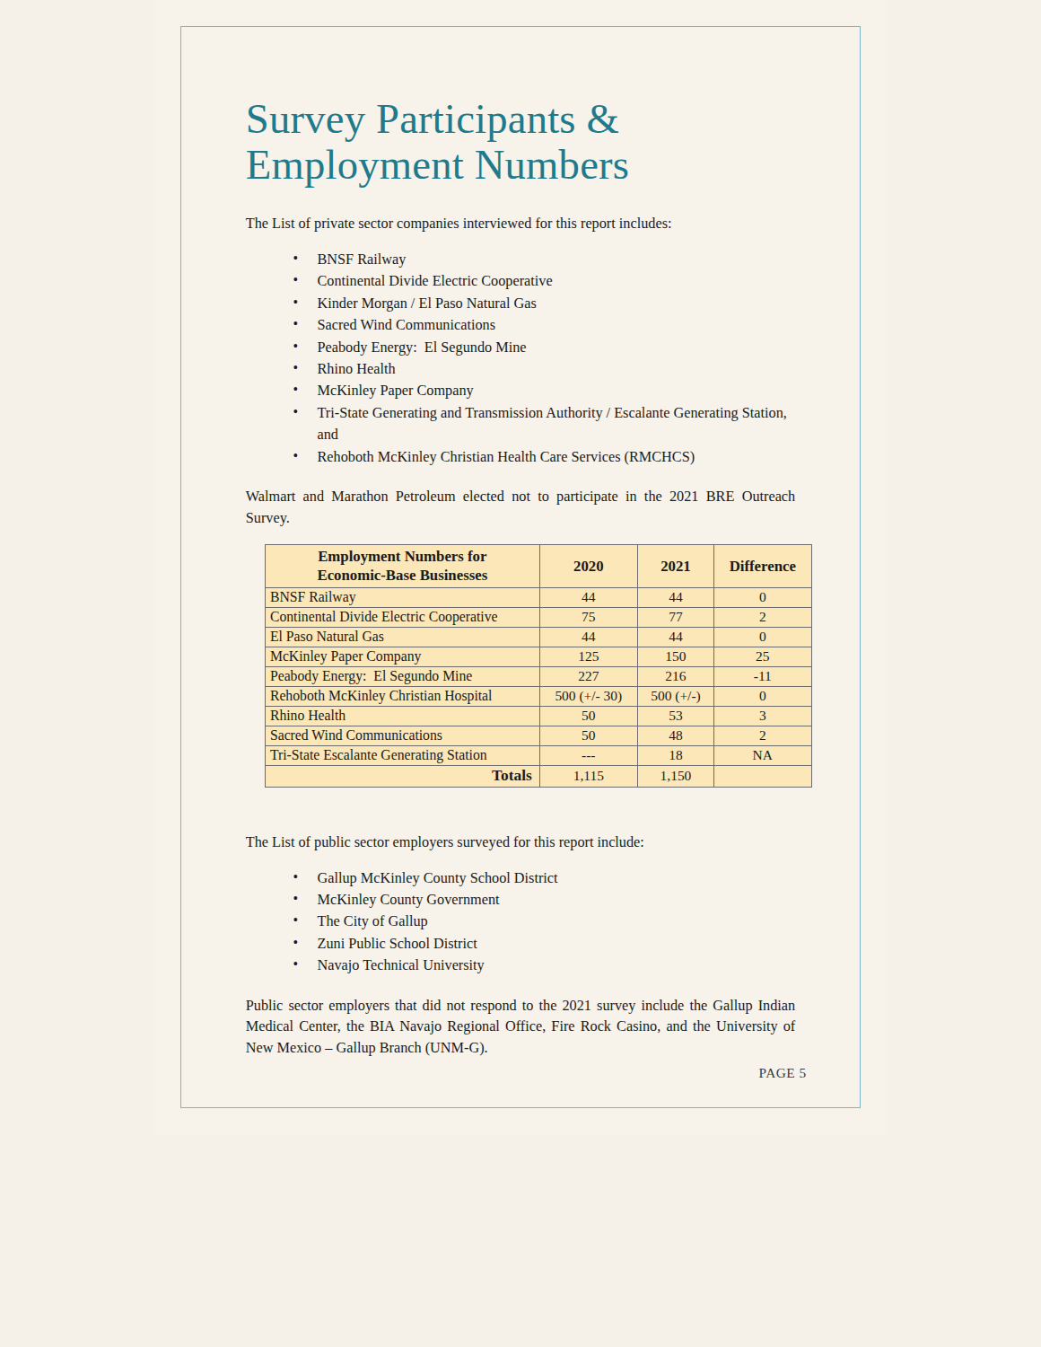Survey Participants & Employment Numbers
The List of private sector companies interviewed for this report includes:
BNSF Railway
Continental Divide Electric Cooperative
Kinder Morgan / El Paso Natural Gas
Sacred Wind Communications
Peabody Energy: El Segundo Mine
Rhino Health
McKinley Paper Company
Tri-State Generating and Transmission Authority / Escalante Generating Station, and
Rehoboth McKinley Christian Health Care Services (RMCHCS)
Walmart and Marathon Petroleum elected not to participate in the 2021 BRE Outreach Survey.
| Employment Numbers for Economic-Base Businesses | 2020 | 2021 | Difference |
| --- | --- | --- | --- |
| BNSF Railway | 44 | 44 | 0 |
| Continental Divide Electric Cooperative | 75 | 77 | 2 |
| El Paso Natural Gas | 44 | 44 | 0 |
| McKinley Paper Company | 125 | 150 | 25 |
| Peabody Energy: El Segundo Mine | 227 | 216 | -11 |
| Rehoboth McKinley Christian Hospital | 500 (+/- 30) | 500 (+/-) | 0 |
| Rhino Health | 50 | 53 | 3 |
| Sacred Wind Communications | 50 | 48 | 2 |
| Tri-State Escalante Generating Station | --- | 18 | NA |
| Totals | 1,115 | 1,150 | |
The List of public sector employers surveyed for this report include:
Gallup McKinley County School District
McKinley County Government
The City of Gallup
Zuni Public School District
Navajo Technical University
Public sector employers that did not respond to the 2021 survey include the Gallup Indian Medical Center, the BIA Navajo Regional Office, Fire Rock Casino, and the University of New Mexico – Gallup Branch (UNM-G).
PAGE 5